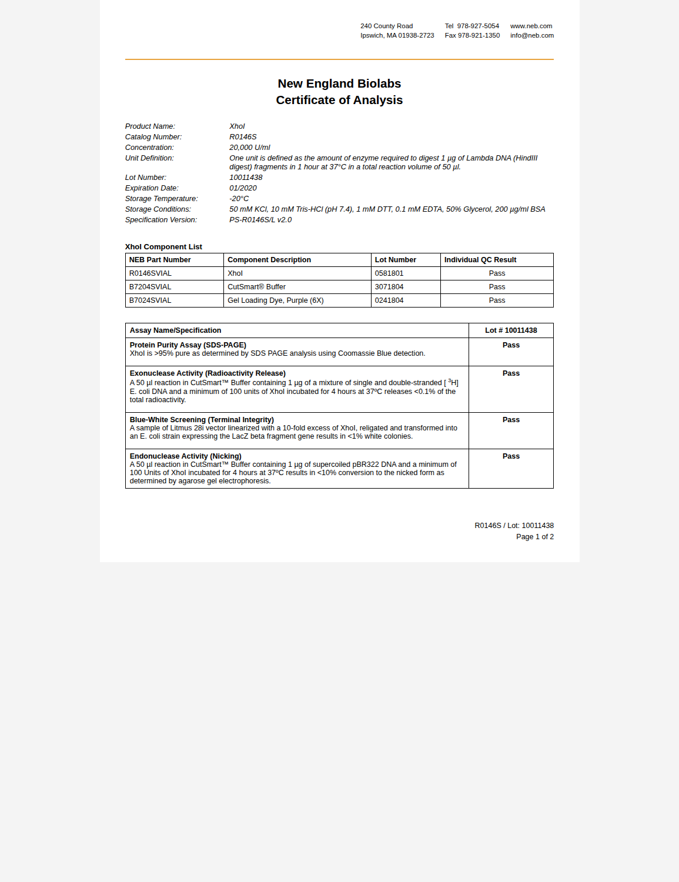240 County Road
Ipswich, MA 01938-2723
Tel 978-927-5054
Fax 978-921-1350
www.neb.com
info@neb.com
New England Biolabs Certificate of Analysis
| Product Name: | XhoI |
| Catalog Number: | R0146S |
| Concentration: | 20,000 U/ml |
| Unit Definition: | One unit is defined as the amount of enzyme required to digest 1 µg of Lambda DNA (HindIII digest) fragments in 1 hour at 37°C in a total reaction volume of 50 µl. |
| Lot Number: | 10011438 |
| Expiration Date: | 01/2020 |
| Storage Temperature: | -20°C |
| Storage Conditions: | 50 mM KCl, 10 mM Tris-HCl (pH 7.4), 1 mM DTT, 0.1 mM EDTA, 50% Glycerol, 200 µg/ml BSA |
| Specification Version: | PS-R0146S/L v2.0 |
XhoI Component List
| NEB Part Number | Component Description | Lot Number | Individual QC Result |
| --- | --- | --- | --- |
| R0146SVIAL | XhoI | 0581801 | Pass |
| B7204SVIAL | CutSmart® Buffer | 3071804 | Pass |
| B7024SVIAL | Gel Loading Dye, Purple (6X) | 0241804 | Pass |
| Assay Name/Specification | Lot # 10011438 |
| --- | --- |
| Protein Purity Assay (SDS-PAGE) XhoI is >95% pure as determined by SDS PAGE analysis using Coomassie Blue detection. | Pass |
| Exonuclease Activity (Radioactivity Release) A 50 µl reaction in CutSmart™ Buffer containing 1 µg of a mixture of single and double-stranded [ 3 H] E. coli DNA and a minimum of 100 units of XhoI incubated for 4 hours at 37ºC releases <0.1% of the total radioactivity. | Pass |
| Blue-White Screening (Terminal Integrity) A sample of Litmus 28i vector linearized with a 10-fold excess of XhoI, religated and transformed into an E. coli strain expressing the LacZ beta fragment gene results in <1% white colonies. | Pass |
| Endonuclease Activity (Nicking) A 50 µl reaction in CutSmart™ Buffer containing 1 µg of supercoiled pBR322 DNA and a minimum of 100 Units of XhoI incubated for 4 hours at 37ºC results in <10% conversion to the nicked form as determined by agarose gel electrophoresis. | Pass |
R0146S / Lot: 10011438
Page 1 of 2